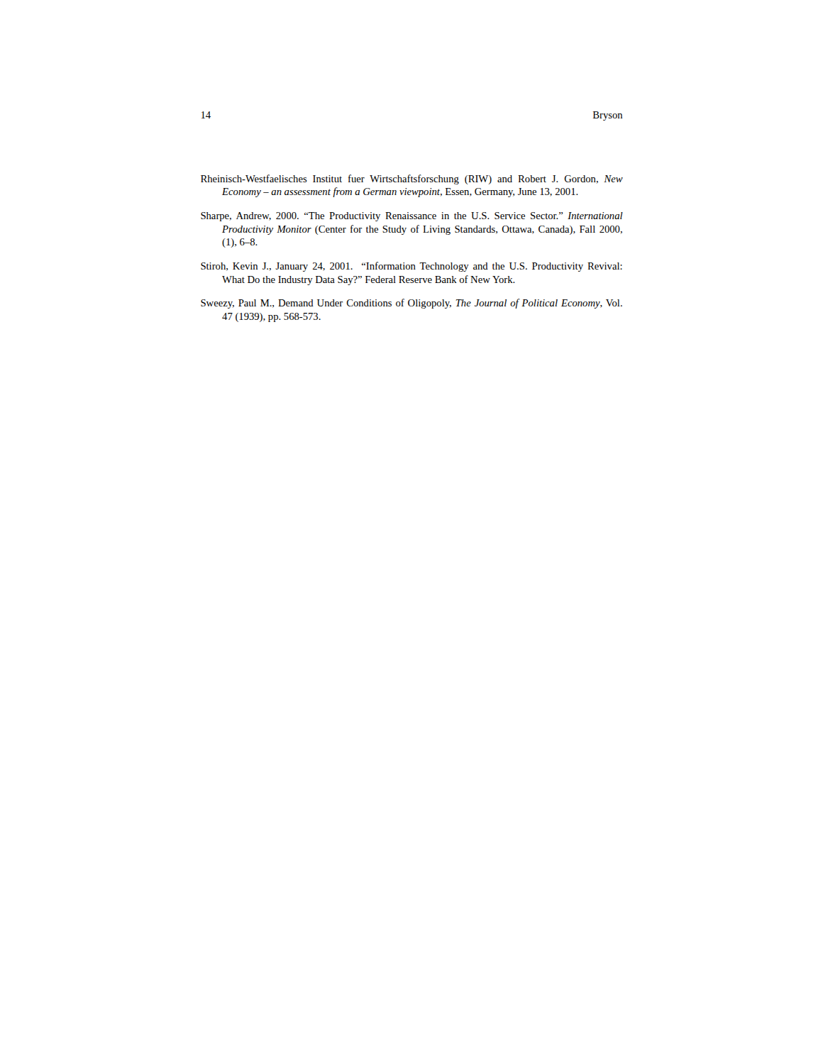14 Bryson
Rheinisch-Westfaelisches Institut fuer Wirtschaftsforschung (RIW) and Robert J. Gordon, New Economy – an assessment from a German viewpoint, Essen, Germany, June 13, 2001.
Sharpe, Andrew, 2000. “The Productivity Renaissance in the U.S. Service Sector.” International Productivity Monitor (Center for the Study of Living Standards, Ottawa, Canada), Fall 2000, (1), 6–8.
Stiroh, Kevin J., January 24, 2001. “Information Technology and the U.S. Productivity Revival: What Do the Industry Data Say?” Federal Reserve Bank of New York.
Sweezy, Paul M., Demand Under Conditions of Oligopoly, The Journal of Political Economy, Vol. 47 (1939), pp. 568-573.